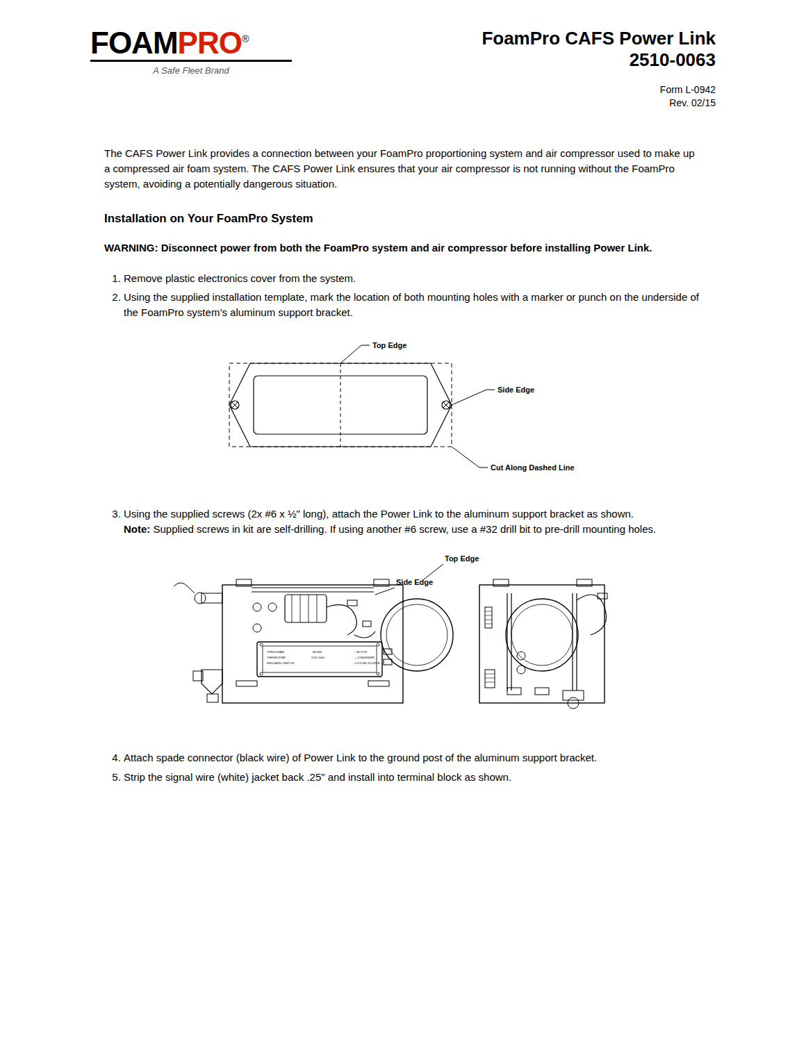FOAM PRO®
A Safe Fleet Brand
FoamPro CAFS Power Link
2510-0063
Form L-0942
Rev. 02/15
The CAFS Power Link provides a connection between your FoamPro proportioning system and air compressor used to make up a compressed air foam system. The CAFS Power Link ensures that your air compressor is not running without the FoamPro system, avoiding a potentially dangerous situation.
Installation on Your FoamPro System
WARNING: Disconnect power from both the FoamPro system and air compressor before installing Power Link.
Remove plastic electronics cover from the system.
Using the supplied installation template, mark the location of both mounting holes with a marker or punch on the underside of the FoamPro system’s aluminum support bracket.
Top Edge Side Edge Cut Along Dashed Line
Using the supplied screws (2x #6 x ½" long), attach the Power Link to the aluminum support bracket as shown.
Note: Supplied screws in kit are self-drilling. If using another #6 screw, use a #32 drill bit to pre-drill mounting holes.
Top Edge Side Edge OPEN DRAIN MODEL + MOTOR THERMOSTAT 5107-1400 + CONDENSER INSULATED SWITCH COOLING SOURCE
Attach spade connector (black wire) of Power Link to the ground post of the aluminum support bracket.
Strip the signal wire (white) jacket back .25" and install into terminal block as shown.